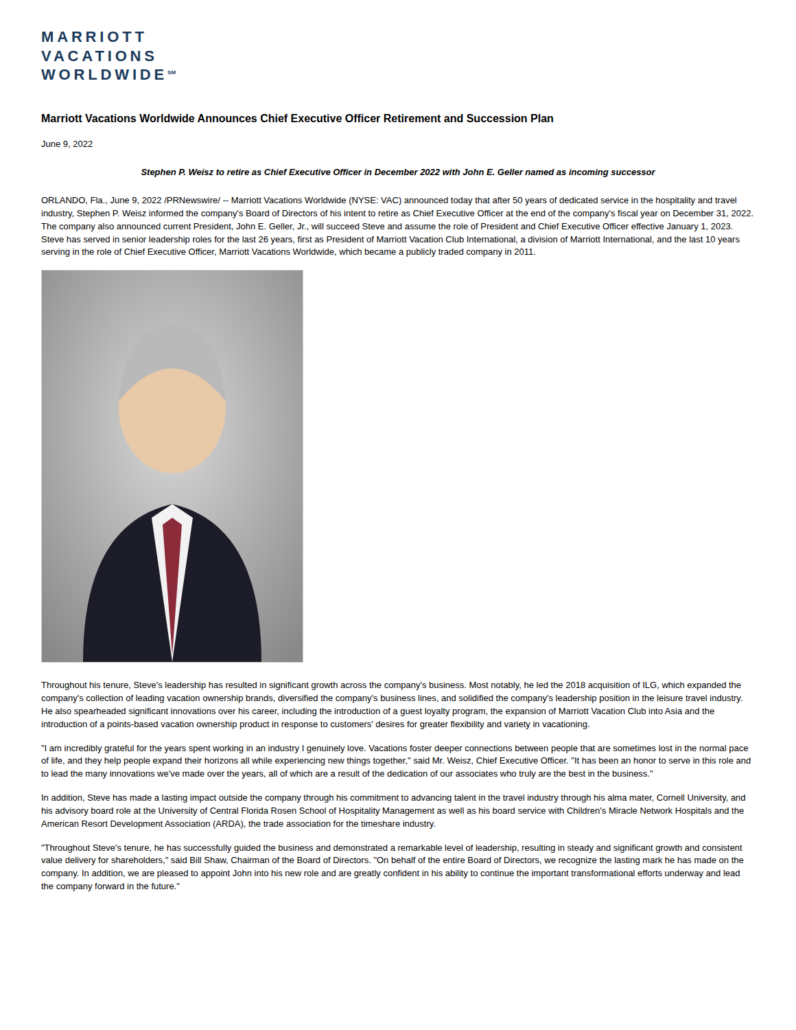MARRIOTT VACATIONS WORLDWIDESM
Marriott Vacations Worldwide Announces Chief Executive Officer Retirement and Succession Plan
June 9, 2022
Stephen P. Weisz to retire as Chief Executive Officer in December 2022 with John E. Geller named as incoming successor
ORLANDO, Fla., June 9, 2022 /PRNewswire/ -- Marriott Vacations Worldwide (NYSE: VAC) announced today that after 50 years of dedicated service in the hospitality and travel industry, Stephen P. Weisz informed the company's Board of Directors of his intent to retire as Chief Executive Officer at the end of the company's fiscal year on December 31, 2022. The company also announced current President, John E. Geller, Jr., will succeed Steve and assume the role of President and Chief Executive Officer effective January 1, 2023. Steve has served in senior leadership roles for the last 26 years, first as President of Marriott Vacation Club International, a division of Marriott International, and the last 10 years serving in the role of Chief Executive Officer, Marriott Vacations Worldwide, which became a publicly traded company in 2011.
Throughout his tenure, Steve's leadership has resulted in significant growth across the company's business. Most notably, he led the 2018 acquisition of ILG, which expanded the company's collection of leading vacation ownership brands, diversified the company's business lines, and solidified the company's leadership position in the leisure travel industry. He also spearheaded significant innovations over his career, including the introduction of a guest loyalty program, the expansion of Marriott Vacation Club into Asia and the introduction of a points-based vacation ownership product in response to customers' desires for greater flexibility and variety in vacationing.
"I am incredibly grateful for the years spent working in an industry I genuinely love. Vacations foster deeper connections between people that are sometimes lost in the normal pace of life, and they help people expand their horizons all while experiencing new things together," said Mr. Weisz, Chief Executive Officer. "It has been an honor to serve in this role and to lead the many innovations we've made over the years, all of which are a result of the dedication of our associates who truly are the best in the business."
In addition, Steve has made a lasting impact outside the company through his commitment to advancing talent in the travel industry through his alma mater, Cornell University, and his advisory board role at the University of Central Florida Rosen School of Hospitality Management as well as his board service with Children's Miracle Network Hospitals and the American Resort Development Association (ARDA), the trade association for the timeshare industry.
"Throughout Steve's tenure, he has successfully guided the business and demonstrated a remarkable level of leadership, resulting in steady and significant growth and consistent value delivery for shareholders," said Bill Shaw, Chairman of the Board of Directors. "On behalf of the entire Board of Directors, we recognize the lasting mark he has made on the company. In addition, we are pleased to appoint John into his new role and are greatly confident in his ability to continue the important transformational efforts underway and lead the company forward in the future."